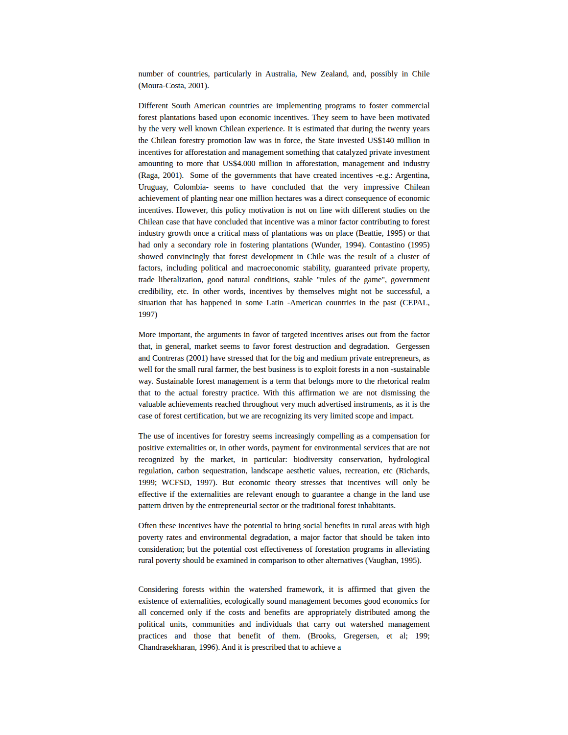number of countries, particularly in Australia, New Zealand, and, possibly in Chile (Moura-Costa, 2001).
Different South American countries are implementing programs to foster commercial forest plantations based upon economic incentives. They seem to have been motivated by the very well known Chilean experience. It is estimated that during the twenty years the Chilean forestry promotion law was in force, the State invested US$140 million in incentives for afforestation and management something that catalyzed private investment amounting to more that US$4.000 million in afforestation, management and industry (Raga, 2001). Some of the governments that have created incentives -e.g.: Argentina, Uruguay, Colombia- seems to have concluded that the very impressive Chilean achievement of planting near one million hectares was a direct consequence of economic incentives. However, this policy motivation is not on line with different studies on the Chilean case that have concluded that incentive was a minor factor contributing to forest industry growth once a critical mass of plantations was on place (Beattie, 1995) or that had only a secondary role in fostering plantations (Wunder, 1994). Contastino (1995) showed convincingly that forest development in Chile was the result of a cluster of factors, including political and macroeconomic stability, guaranteed private property, trade liberalization, good natural conditions, stable "rules of the game", government credibility, etc. In other words, incentives by themselves might not be successful, a situation that has happened in some Latin -American countries in the past (CEPAL, 1997)
More important, the arguments in favor of targeted incentives arises out from the factor that, in general, market seems to favor forest destruction and degradation. Gergessen and Contreras (2001) have stressed that for the big and medium private entrepreneurs, as well for the small rural farmer, the best business is to exploit forests in a non -sustainable way. Sustainable forest management is a term that belongs more to the rhetorical realm that to the actual forestry practice. With this affirmation we are not dismissing the valuable achievements reached throughout very much advertised instruments, as it is the case of forest certification, but we are recognizing its very limited scope and impact.
The use of incentives for forestry seems increasingly compelling as a compensation for positive externalities or, in other words, payment for environmental services that are not recognized by the market, in particular: biodiversity conservation, hydrological regulation, carbon sequestration, landscape aesthetic values, recreation, etc (Richards, 1999; WCFSD, 1997). But economic theory stresses that incentives will only be effective if the externalities are relevant enough to guarantee a change in the land use pattern driven by the entrepreneurial sector or the traditional forest inhabitants.
Often these incentives have the potential to bring social benefits in rural areas with high poverty rates and environmental degradation, a major factor that should be taken into consideration; but the potential cost effectiveness of forestation programs in alleviating rural poverty should be examined in comparison to other alternatives (Vaughan, 1995).
Considering forests within the watershed framework, it is affirmed that given the existence of externalities, ecologically sound management becomes good economics for all concerned only if the costs and benefits are appropriately distributed among the political units, communities and individuals that carry out watershed management practices and those that benefit of them. (Brooks, Gregersen, et al; 199; Chandrasekharan, 1996). And it is prescribed that to achieve a